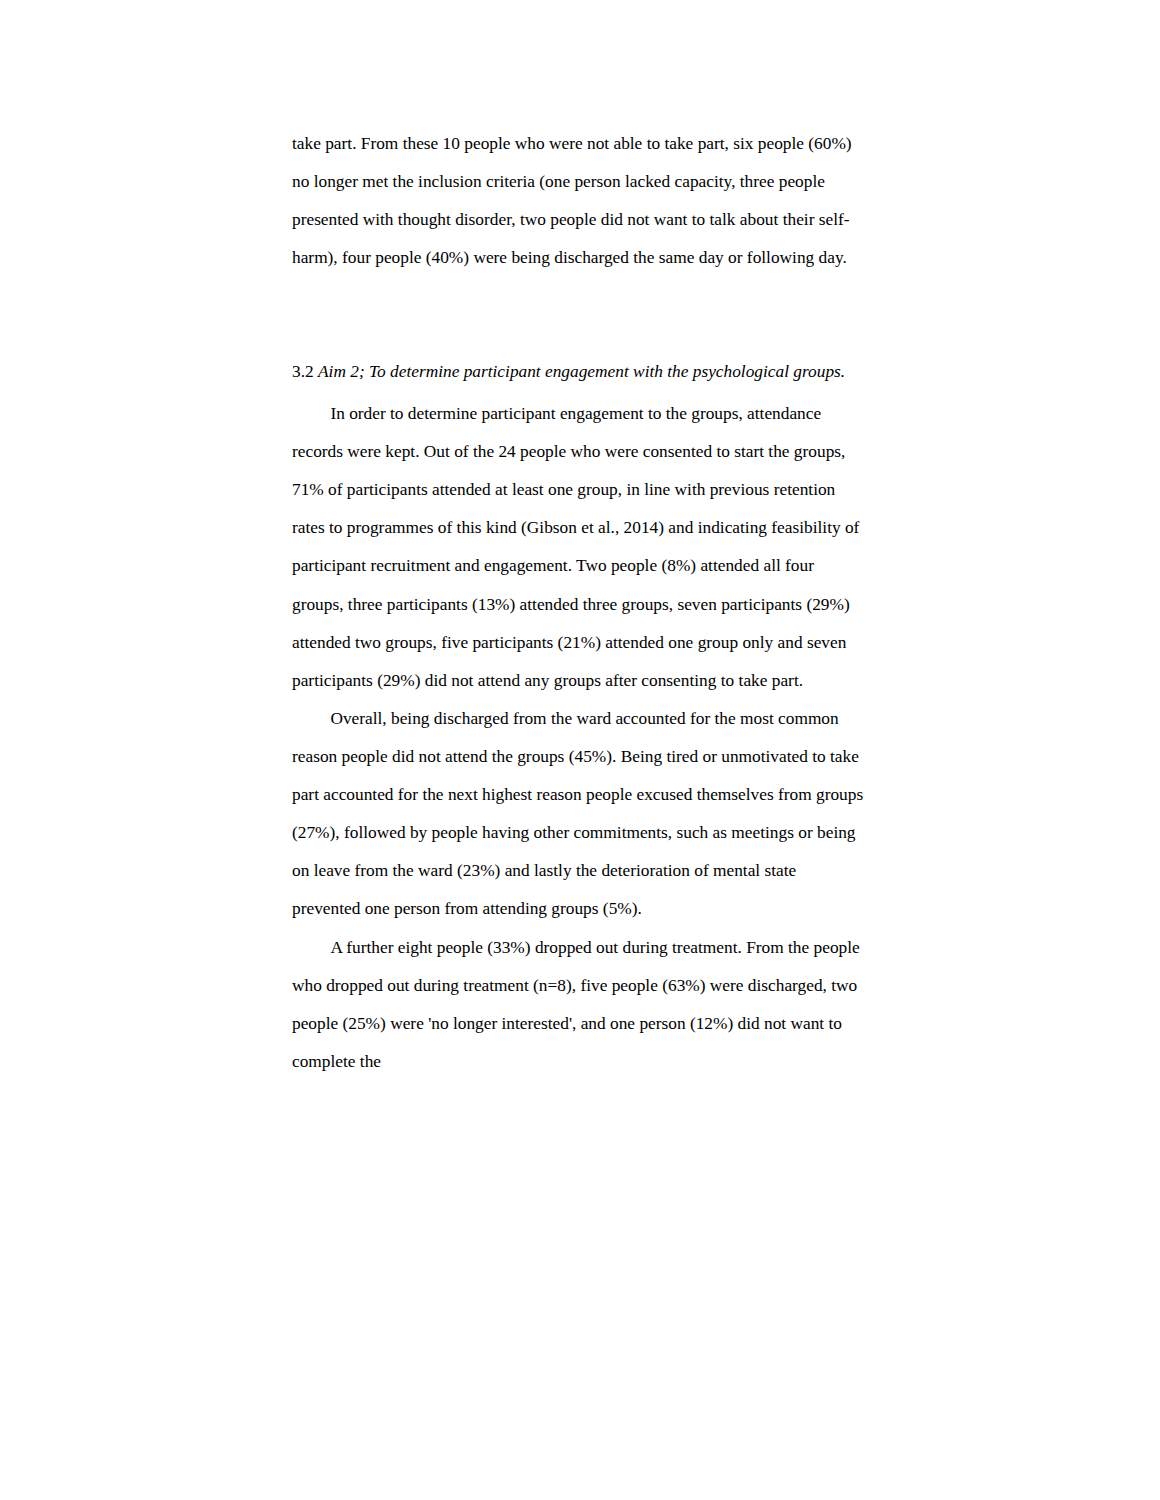take part. From these 10 people who were not able to take part, six people (60%) no longer met the inclusion criteria (one person lacked capacity, three people presented with thought disorder, two people did not want to talk about their self-harm), four people (40%) were being discharged the same day or following day.
3.2 Aim 2; To determine participant engagement with the psychological groups.
In order to determine participant engagement to the groups, attendance records were kept. Out of the 24 people who were consented to start the groups, 71% of participants attended at least one group, in line with previous retention rates to programmes of this kind (Gibson et al., 2014) and indicating feasibility of participant recruitment and engagement. Two people (8%) attended all four groups, three participants (13%) attended three groups, seven participants (29%) attended two groups, five participants (21%) attended one group only and seven participants (29%) did not attend any groups after consenting to take part.
Overall, being discharged from the ward accounted for the most common reason people did not attend the groups (45%). Being tired or unmotivated to take part accounted for the next highest reason people excused themselves from groups (27%), followed by people having other commitments, such as meetings or being on leave from the ward (23%) and lastly the deterioration of mental state prevented one person from attending groups (5%).
A further eight people (33%) dropped out during treatment. From the people who dropped out during treatment (n=8), five people (63%) were discharged, two people (25%) were 'no longer interested', and one person (12%) did not want to complete the